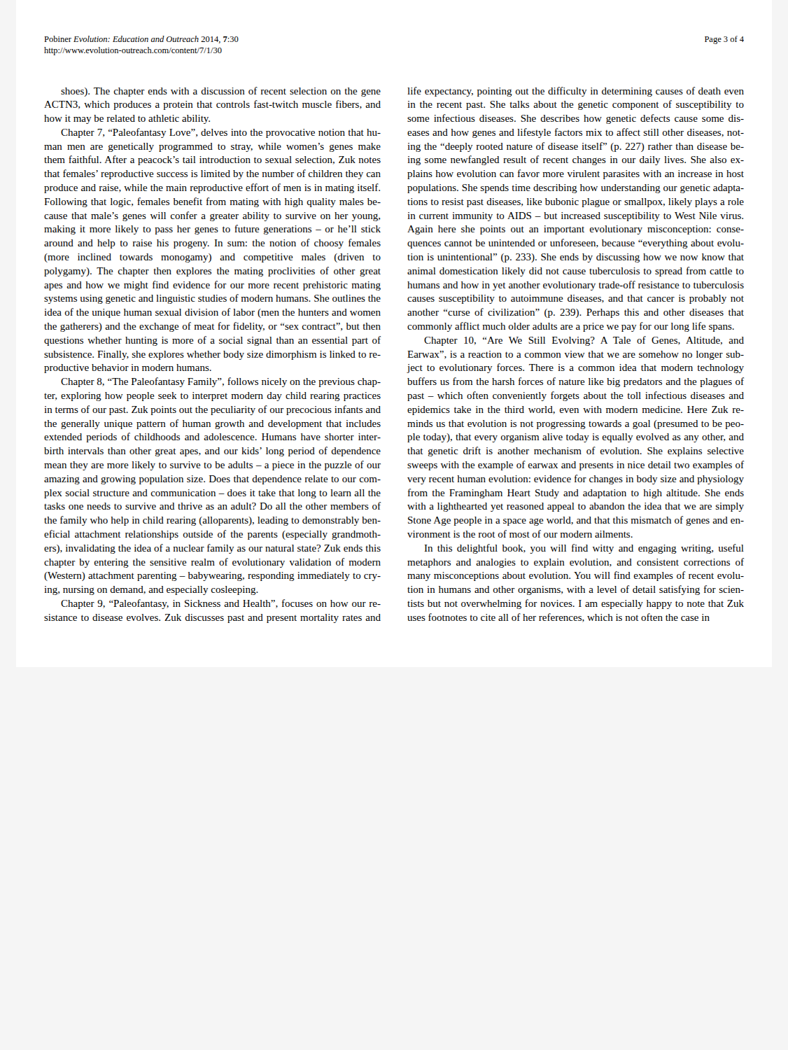Pobiner Evolution: Education and Outreach 2014, 7:30
http://www.evolution-outreach.com/content/7/1/30
Page 3 of 4
shoes). The chapter ends with a discussion of recent selection on the gene ACTN3, which produces a protein that controls fast-twitch muscle fibers, and how it may be related to athletic ability.
Chapter 7, “Paleofantasy Love”, delves into the provocative notion that human men are genetically programmed to stray, while women’s genes make them faithful. After a peacock’s tail introduction to sexual selection, Zuk notes that females’ reproductive success is limited by the number of children they can produce and raise, while the main reproductive effort of men is in mating itself. Following that logic, females benefit from mating with high quality males because that male’s genes will confer a greater ability to survive on her young, making it more likely to pass her genes to future generations – or he’ll stick around and help to raise his progeny. In sum: the notion of choosy females (more inclined towards monogamy) and competitive males (driven to polygamy). The chapter then explores the mating proclivities of other great apes and how we might find evidence for our more recent prehistoric mating systems using genetic and linguistic studies of modern humans. She outlines the idea of the unique human sexual division of labor (men the hunters and women the gatherers) and the exchange of meat for fidelity, or “sex contract”, but then questions whether hunting is more of a social signal than an essential part of subsistence. Finally, she explores whether body size dimorphism is linked to reproductive behavior in modern humans.
Chapter 8, “The Paleofantasy Family”, follows nicely on the previous chapter, exploring how people seek to interpret modern day child rearing practices in terms of our past. Zuk points out the peculiarity of our precocious infants and the generally unique pattern of human growth and development that includes extended periods of childhoods and adolescence. Humans have shorter interbirth intervals than other great apes, and our kids’ long period of dependence mean they are more likely to survive to be adults – a piece in the puzzle of our amazing and growing population size. Does that dependence relate to our complex social structure and communication – does it take that long to learn all the tasks one needs to survive and thrive as an adult? Do all the other members of the family who help in child rearing (alloparents), leading to demonstrably beneficial attachment relationships outside of the parents (especially grandmothers), invalidating the idea of a nuclear family as our natural state? Zuk ends this chapter by entering the sensitive realm of evolutionary validation of modern (Western) attachment parenting – babywearing, responding immediately to crying, nursing on demand, and especially cosleeping.
Chapter 9, “Paleofantasy, in Sickness and Health”, focuses on how our resistance to disease evolves. Zuk discusses past and present mortality rates and life expectancy, pointing out the difficulty in determining causes of death even in the recent past. She talks about the genetic component of susceptibility to some infectious diseases. She describes how genetic defects cause some diseases and how genes and lifestyle factors mix to affect still other diseases, noting the “deeply rooted nature of disease itself” (p. 227) rather than disease being some newfangled result of recent changes in our daily lives. She also explains how evolution can favor more virulent parasites with an increase in host populations. She spends time describing how understanding our genetic adaptations to resist past diseases, like bubonic plague or smallpox, likely plays a role in current immunity to AIDS – but increased susceptibility to West Nile virus. Again here she points out an important evolutionary misconception: consequences cannot be unintended or unforeseen, because “everything about evolution is unintentional” (p. 233). She ends by discussing how we now know that animal domestication likely did not cause tuberculosis to spread from cattle to humans and how in yet another evolutionary trade-off resistance to tuberculosis causes susceptibility to autoimmune diseases, and that cancer is probably not another “curse of civilization” (p. 239). Perhaps this and other diseases that commonly afflict much older adults are a price we pay for our long life spans.
Chapter 10, “Are We Still Evolving? A Tale of Genes, Altitude, and Earwax”, is a reaction to a common view that we are somehow no longer subject to evolutionary forces. There is a common idea that modern technology buffers us from the harsh forces of nature like big predators and the plagues of past – which often conveniently forgets about the toll infectious diseases and epidemics take in the third world, even with modern medicine. Here Zuk reminds us that evolution is not progressing towards a goal (presumed to be people today), that every organism alive today is equally evolved as any other, and that genetic drift is another mechanism of evolution. She explains selective sweeps with the example of earwax and presents in nice detail two examples of very recent human evolution: evidence for changes in body size and physiology from the Framingham Heart Study and adaptation to high altitude. She ends with a lighthearted yet reasoned appeal to abandon the idea that we are simply Stone Age people in a space age world, and that this mismatch of genes and environment is the root of most of our modern ailments.
In this delightful book, you will find witty and engaging writing, useful metaphors and analogies to explain evolution, and consistent corrections of many misconceptions about evolution. You will find examples of recent evolution in humans and other organisms, with a level of detail satisfying for scientists but not overwhelming for novices. I am especially happy to note that Zuk uses footnotes to cite all of her references, which is not often the case in